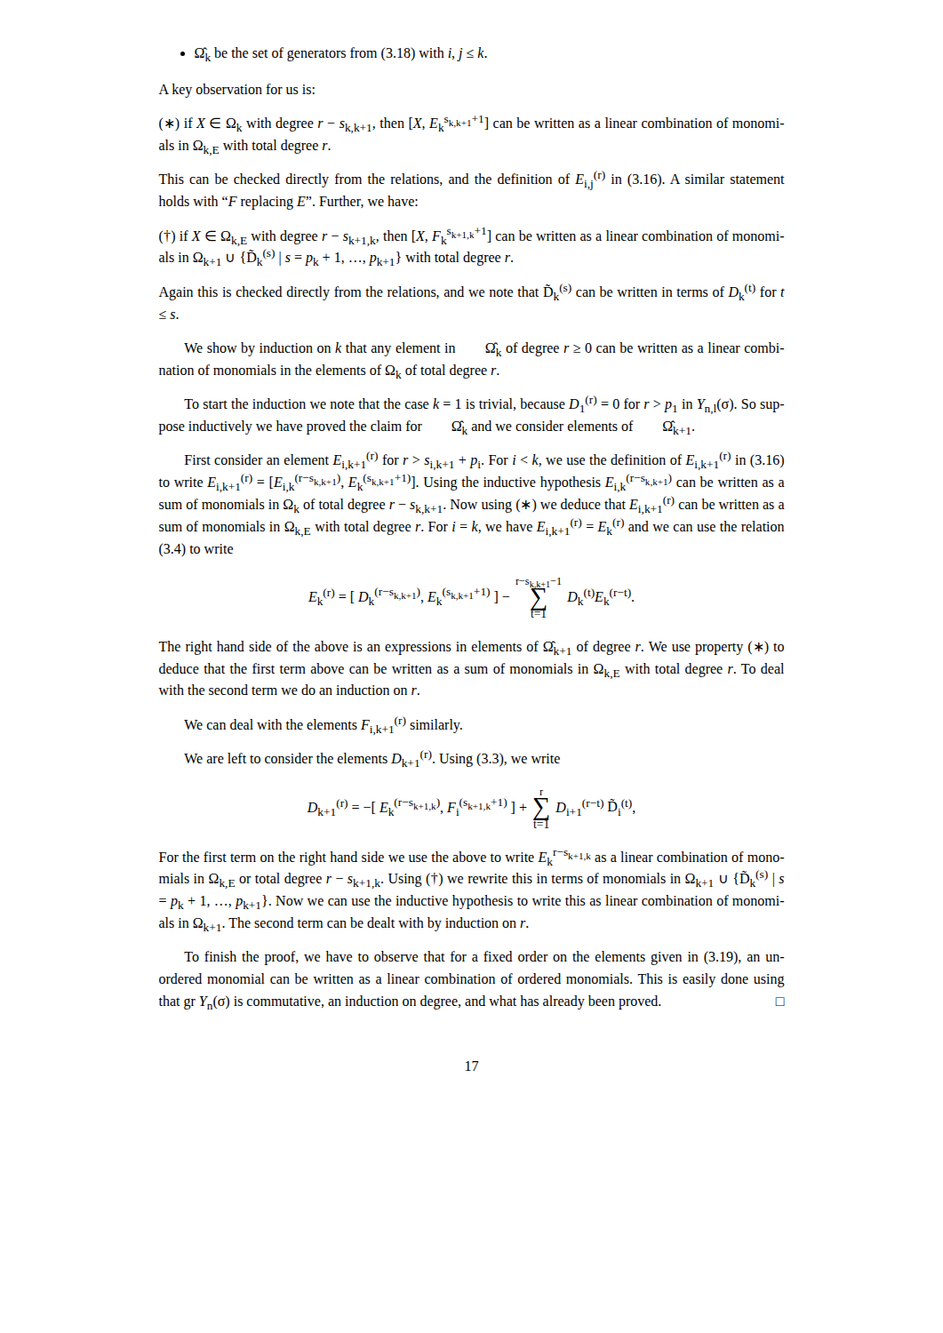Ω̂k be the set of generators from (3.18) with i, j ≤ k.
A key observation for us is:
(∗) if X ∈ Ωk with degree r − sk,k+1, then [X, Eksk,k+1+1] can be written as a linear combination of monomials in Ωk,E with total degree r.
This can be checked directly from the relations, and the definition of Ei,j(r) in (3.16). A similar statement holds with “F replacing E”. Further, we have:
(†) if X ∈ Ωk,E with degree r − sk+1,k, then [X, Fksk+1,k+1] can be written as a linear combination of monomials in Ωk+1 ∪ {D̃k(s) | s = pk + 1, …, pk+1} with total degree r.
Again this is checked directly from the relations, and we note that D̃k(s) can be written in terms of Dk(t) for t ≤ s.
We show by induction on k that any element in Ω̂k of degree r ≥ 0 can be written as a linear combination of monomials in the elements of Ωk of total degree r.
To start the induction we note that the case k = 1 is trivial, because D1(r) = 0 for r > p1 in Yn,l(σ). So suppose inductively we have proved the claim for Ω̂k and we consider elements of Ω̂k+1.
First consider an element Ei,k+1(r) for r > si,k+1 + pi. For i < k, we use the definition of Ei,k+1(r) in (3.16) to write Ei,k+1(r) = [Ei,k(r−sk,k+1), Ek(sk,k+1+1)]. Using the inductive hypothesis Ei,k(r−sk,k+1) can be written as a sum of monomials in Ωk of total degree r − sk,k+1. Now using (∗) we deduce that Ei,k+1(r) can be written as a sum of monomials in Ωk,E with total degree r. For i = k, we have Ei,k+1(r) = Ek(r) and we can use the relation (3.4) to write
Ek(r) = [ Dk(r−sk,k+1), Ek(sk,k+1+1) ] − r−sk,k+1−1∑t=1 Dk(t)Ek(r−t).
The right hand side of the above is an expressions in elements of Ω̂k+1 of degree r. We use property (∗) to deduce that the first term above can be written as a sum of monomials in Ωk,E with total degree r. To deal with the second term we do an induction on r.
We can deal with the elements Fi,k+1(r) similarly.
We are left to consider the elements Dk+1(r). Using (3.3), we write
Dk+1(r) = −[ Ek(r−sk+1,k), Fi(sk+1,k+1) ] + r∑t=1 Di+1(r−t) D̃i(t),
For the first term on the right hand side we use the above to write Ekr−sk+1,k as a linear combination of monomials in Ωk,E or total degree r − sk+1,k. Using (†) we rewrite this in terms of monomials in Ωk+1 ∪ {D̃k(s) | s = pk + 1, …, pk+1}. Now we can use the inductive hypothesis to write this as linear combination of monomials in Ωk+1. The second term can be dealt with by induction on r.
To finish the proof, we have to observe that for a fixed order on the elements given in (3.19), an unordered monomial can be written as a linear combination of ordered monomials. This is easily done using that gr Yn(σ) is commutative, an induction on degree, and what has already been proved. □
17